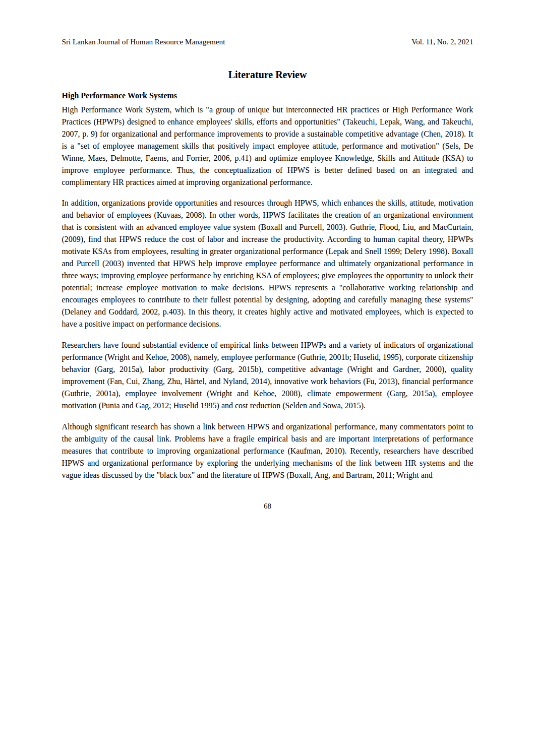Sri Lankan Journal of Human Resource Management Vol. 11, No. 2, 2021
Literature Review
High Performance Work Systems
High Performance Work System, which is "a group of unique but interconnected HR practices or High Performance Work Practices (HPWPs) designed to enhance employees' skills, efforts and opportunities" (Takeuchi, Lepak, Wang, and Takeuchi, 2007, p. 9) for organizational and performance improvements to provide a sustainable competitive advantage (Chen, 2018). It is a "set of employee management skills that positively impact employee attitude, performance and motivation" (Sels, De Winne, Maes, Delmotte, Faems, and Forrier, 2006, p.41) and optimize employee Knowledge, Skills and Attitude (KSA) to improve employee performance. Thus, the conceptualization of HPWS is better defined based on an integrated and complimentary HR practices aimed at improving organizational performance.
In addition, organizations provide opportunities and resources through HPWS, which enhances the skills, attitude, motivation and behavior of employees (Kuvaas, 2008). In other words, HPWS facilitates the creation of an organizational environment that is consistent with an advanced employee value system (Boxall and Purcell, 2003). Guthrie, Flood, Liu, and MacCurtain, (2009), find that HPWS reduce the cost of labor and increase the productivity. According to human capital theory, HPWPs motivate KSAs from employees, resulting in greater organizational performance (Lepak and Snell 1999; Delery 1998). Boxall and Purcell (2003) invented that HPWS help improve employee performance and ultimately organizational performance in three ways; improving employee performance by enriching KSA of employees; give employees the opportunity to unlock their potential; increase employee motivation to make decisions. HPWS represents a "collaborative working relationship and encourages employees to contribute to their fullest potential by designing, adopting and carefully managing these systems" (Delaney and Goddard, 2002, p.403). In this theory, it creates highly active and motivated employees, which is expected to have a positive impact on performance decisions.
Researchers have found substantial evidence of empirical links between HPWPs and a variety of indicators of organizational performance (Wright and Kehoe, 2008), namely, employee performance (Guthrie, 2001b; Huselid, 1995), corporate citizenship behavior (Garg, 2015a), labor productivity (Garg, 2015b), competitive advantage (Wright and Gardner, 2000), quality improvement (Fan, Cui, Zhang, Zhu, Härtel, and Nyland, 2014), innovative work behaviors (Fu, 2013), financial performance (Guthrie, 2001a), employee involvement (Wright and Kehoe, 2008), climate empowerment (Garg, 2015a), employee motivation (Punia and Gag, 2012; Huselid 1995) and cost reduction (Selden and Sowa, 2015).
Although significant research has shown a link between HPWS and organizational performance, many commentators point to the ambiguity of the causal link. Problems have a fragile empirical basis and are important interpretations of performance measures that contribute to improving organizational performance (Kaufman, 2010). Recently, researchers have described HPWS and organizational performance by exploring the underlying mechanisms of the link between HR systems and the vague ideas discussed by the "black box" and the literature of HPWS (Boxall, Ang, and Bartram, 2011; Wright and
68